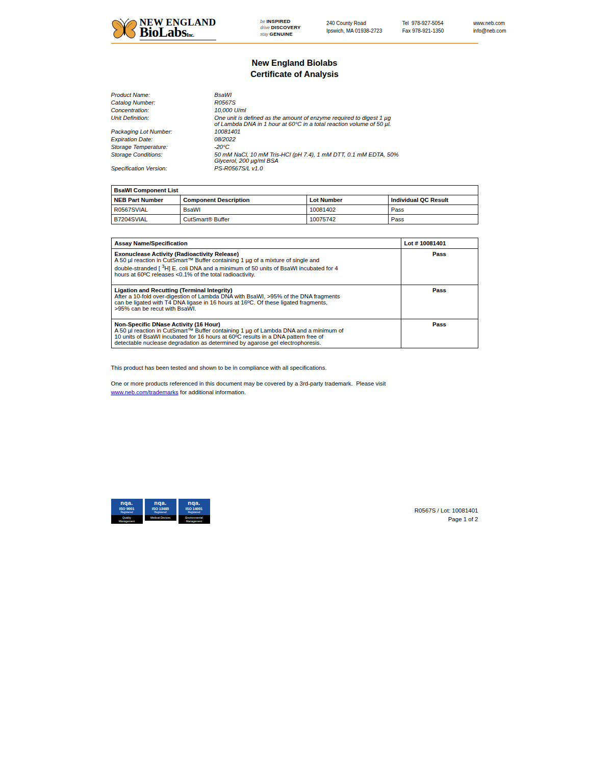NEW ENGLAND BioLabsInc.
be INSPIRED
drive DISCOVERY
stay GENUINE
240 County Road
Ipswich, MA 01938-2723
Tel 978-927-5054
Fax 978-921-1350
www.neb.com
info@neb.com
New England Biolabs
Certificate of Analysis
| Product Name: | BsaWI |
| Catalog Number: | R0567S |
| Concentration: | 10,000 U/ml |
| Unit Definition: | One unit is defined as the amount of enzyme required to digest 1 µg of Lambda DNA in 1 hour at 60°C in a total reaction volume of 50 µl. |
| Packaging Lot Number: | 10081401 |
| Expiration Date: | 08/2022 |
| Storage Temperature: | -20°C |
| Storage Conditions: | 50 mM NaCl, 10 mM Tris-HCl (pH 7.4), 1 mM DTT, 0.1 mM EDTA, 50% Glycerol, 200 µg/ml BSA |
| Specification Version: | PS-R0567S/L v1.0 |
| BsaWI Component List |
| --- |
| NEB Part Number | Component Description | Lot Number | Individual QC Result |
| R0567SVIAL | BsaWI | 10081402 | Pass |
| B7204SVIAL | CutSmart® Buffer | 10075742 | Pass |
| Assay Name/Specification | Lot # 10081401 |
| --- | --- |
| Exonuclease Activity (Radioactivity Release) A 50 µl reaction in CutSmart™ Buffer containing 1 µg of a mixture of single and double-stranded [ 3 H] E. coli DNA and a minimum of 50 units of BsaWI incubated for 4 hours at 60ºC releases <0.1% of the total radioactivity. | Pass |
| Ligation and Recutting (Terminal Integrity) After a 10-fold over-digestion of Lambda DNA with BsaWI, >95% of the DNA fragments can be ligated with T4 DNA ligase in 16 hours at 16ºC. Of these ligated fragments, >95% can be recut with BsaWI. | Pass |
| Non-Specific DNase Activity (16 Hour) A 50 µl reaction in CutSmart™ Buffer containing 1 µg of Lambda DNA and a minimum of 10 units of BsaWI incubated for 16 hours at 60ºC results in a DNA pattern free of detectable nuclease degradation as determined by agarose gel electrophoresis. | Pass |
This product has been tested and shown to be in compliance with all specifications.
One or more products referenced in this document may be covered by a 3rd-party trademark. Please visit
www.neb.com/trademarks for additional information.
nqa. ISO 9001 Registered
Quality
Management
nqa. ISO 13485 Registered
Medical Devices
nqa. ISO 14001 Registered
Environmental
Management
R0567S / Lot: 10081401
Page 1 of 2